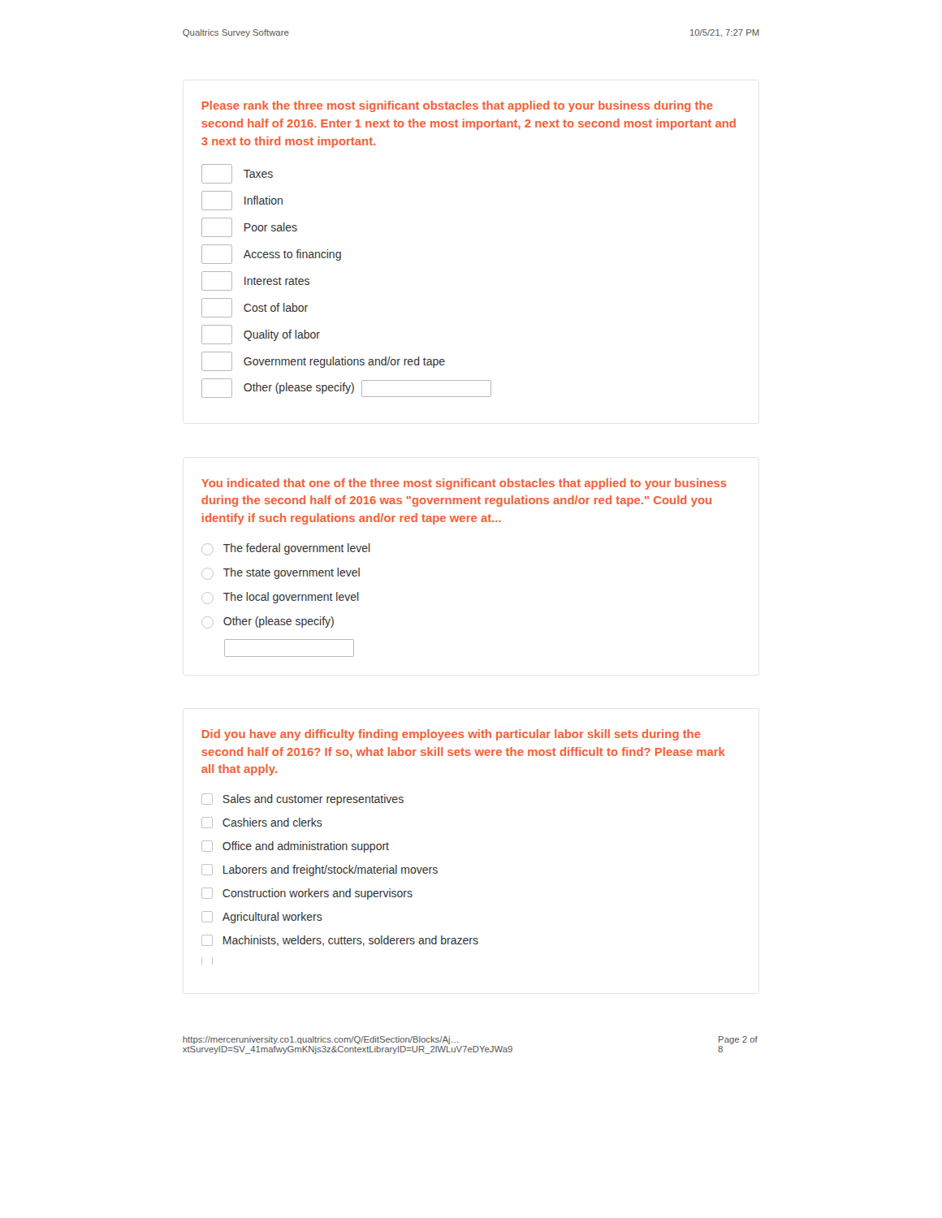Qualtrics Survey Software
10/5/21, 7:27 PM
Please rank the three most significant obstacles that applied to your business during the second half of 2016. Enter 1 next to the most important, 2 next to second most important and 3 next to third most important.
Taxes
Inflation
Poor sales
Access to financing
Interest rates
Cost of labor
Quality of labor
Government regulations and/or red tape
Other (please specify)
You indicated that one of the three most significant obstacles that applied to your business during the second half of 2016 was "government regulations and/or red tape." Could you identify if such regulations and/or red tape were at...
The federal government level
The state government level
The local government level
Other (please specify)
Did you have any difficulty finding employees with particular labor skill sets during the second half of 2016? If so, what labor skill sets were the most difficult to find? Please mark all that apply.
Sales and customer representatives
Cashiers and clerks
Office and administration support
Laborers and freight/stock/material movers
Construction workers and supervisors
Agricultural workers
Machinists, welders, cutters, solderers and brazers
https://merceruniversity.co1.qualtrics.com/Q/EditSection/Blocks/Aj…xtSurveyID=SV_41mafwyGmKNjs3z&ContextLibraryID=UR_2lWLuV7eDYeJWa9
Page 2 of 8